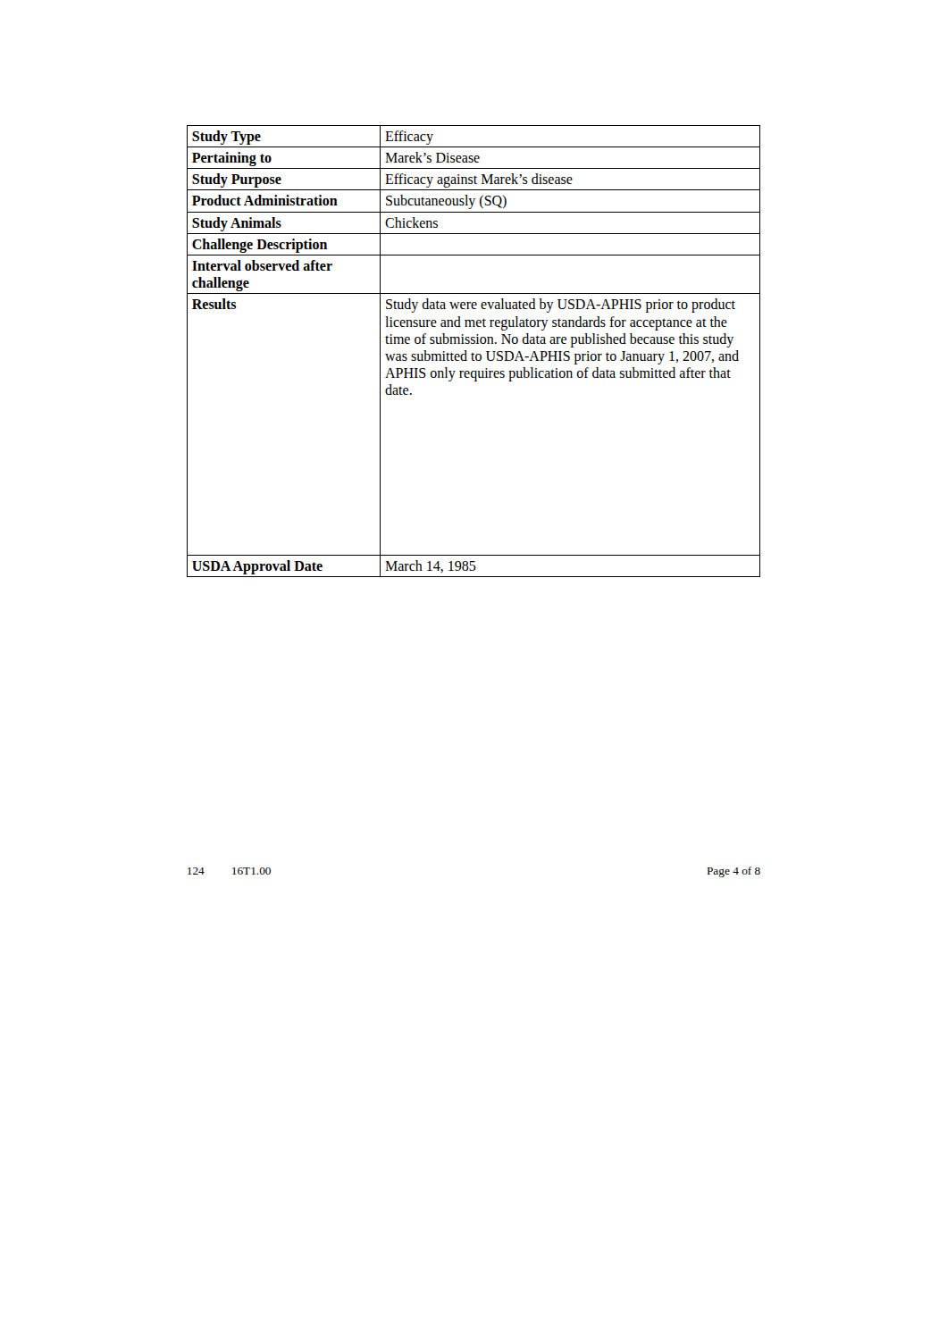| Study Type | Efficacy |
| Pertaining to | Marek’s Disease |
| Study Purpose | Efficacy against Marek’s disease |
| Product Administration | Subcutaneously (SQ) |
| Study Animals | Chickens |
| Challenge Description | |
| Interval observed after challenge | |
| Results | Study data were evaluated by USDA-APHIS prior to product licensure and met regulatory standards for acceptance at the time of submission. No data are published because this study was submitted to USDA-APHIS prior to January 1, 2007, and APHIS only requires publication of data submitted after that date. |
| USDA Approval Date | March 14, 1985 |
124 16T1.00
Page 4 of 8